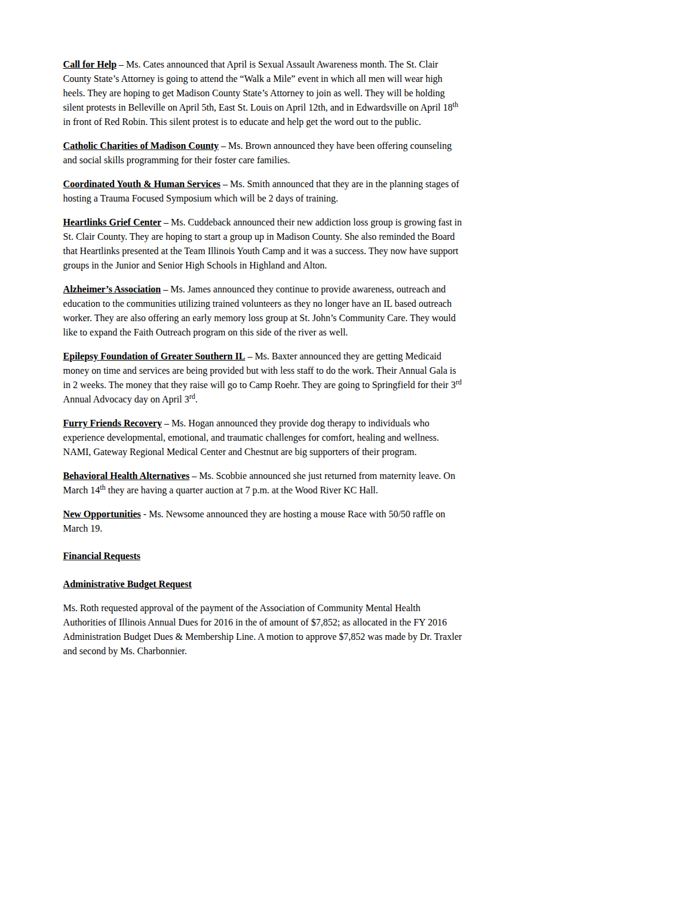Call for Help – Ms. Cates announced that April is Sexual Assault Awareness month. The St. Clair County State’s Attorney is going to attend the “Walk a Mile” event in which all men will wear high heels. They are hoping to get Madison County State’s Attorney to join as well. They will be holding silent protests in Belleville on April 5th, East St. Louis on April 12th, and in Edwardsville on April 18th in front of Red Robin. This silent protest is to educate and help get the word out to the public.
Catholic Charities of Madison County – Ms. Brown announced they have been offering counseling and social skills programming for their foster care families.
Coordinated Youth & Human Services – Ms. Smith announced that they are in the planning stages of hosting a Trauma Focused Symposium which will be 2 days of training.
Heartlinks Grief Center – Ms. Cuddeback announced their new addiction loss group is growing fast in St. Clair County. They are hoping to start a group up in Madison County. She also reminded the Board that Heartlinks presented at the Team Illinois Youth Camp and it was a success. They now have support groups in the Junior and Senior High Schools in Highland and Alton.
Alzheimer’s Association – Ms. James announced they continue to provide awareness, outreach and education to the communities utilizing trained volunteers as they no longer have an IL based outreach worker. They are also offering an early memory loss group at St. John’s Community Care. They would like to expand the Faith Outreach program on this side of the river as well.
Epilepsy Foundation of Greater Southern IL – Ms. Baxter announced they are getting Medicaid money on time and services are being provided but with less staff to do the work. Their Annual Gala is in 2 weeks. The money that they raise will go to Camp Roehr. They are going to Springfield for their 3rd Annual Advocacy day on April 3rd.
Furry Friends Recovery – Ms. Hogan announced they provide dog therapy to individuals who experience developmental, emotional, and traumatic challenges for comfort, healing and wellness. NAMI, Gateway Regional Medical Center and Chestnut are big supporters of their program.
Behavioral Health Alternatives – Ms. Scobbie announced she just returned from maternity leave. On March 14th they are having a quarter auction at 7 p.m. at the Wood River KC Hall.
New Opportunities - Ms. Newsome announced they are hosting a mouse Race with 50/50 raffle on March 19.
Financial Requests
Administrative Budget Request
Ms. Roth requested approval of the payment of the Association of Community Mental Health Authorities of Illinois Annual Dues for 2016 in the of amount of $7,852; as allocated in the FY 2016 Administration Budget Dues & Membership Line. A motion to approve $7,852 was made by Dr. Traxler and second by Ms. Charbonnier.